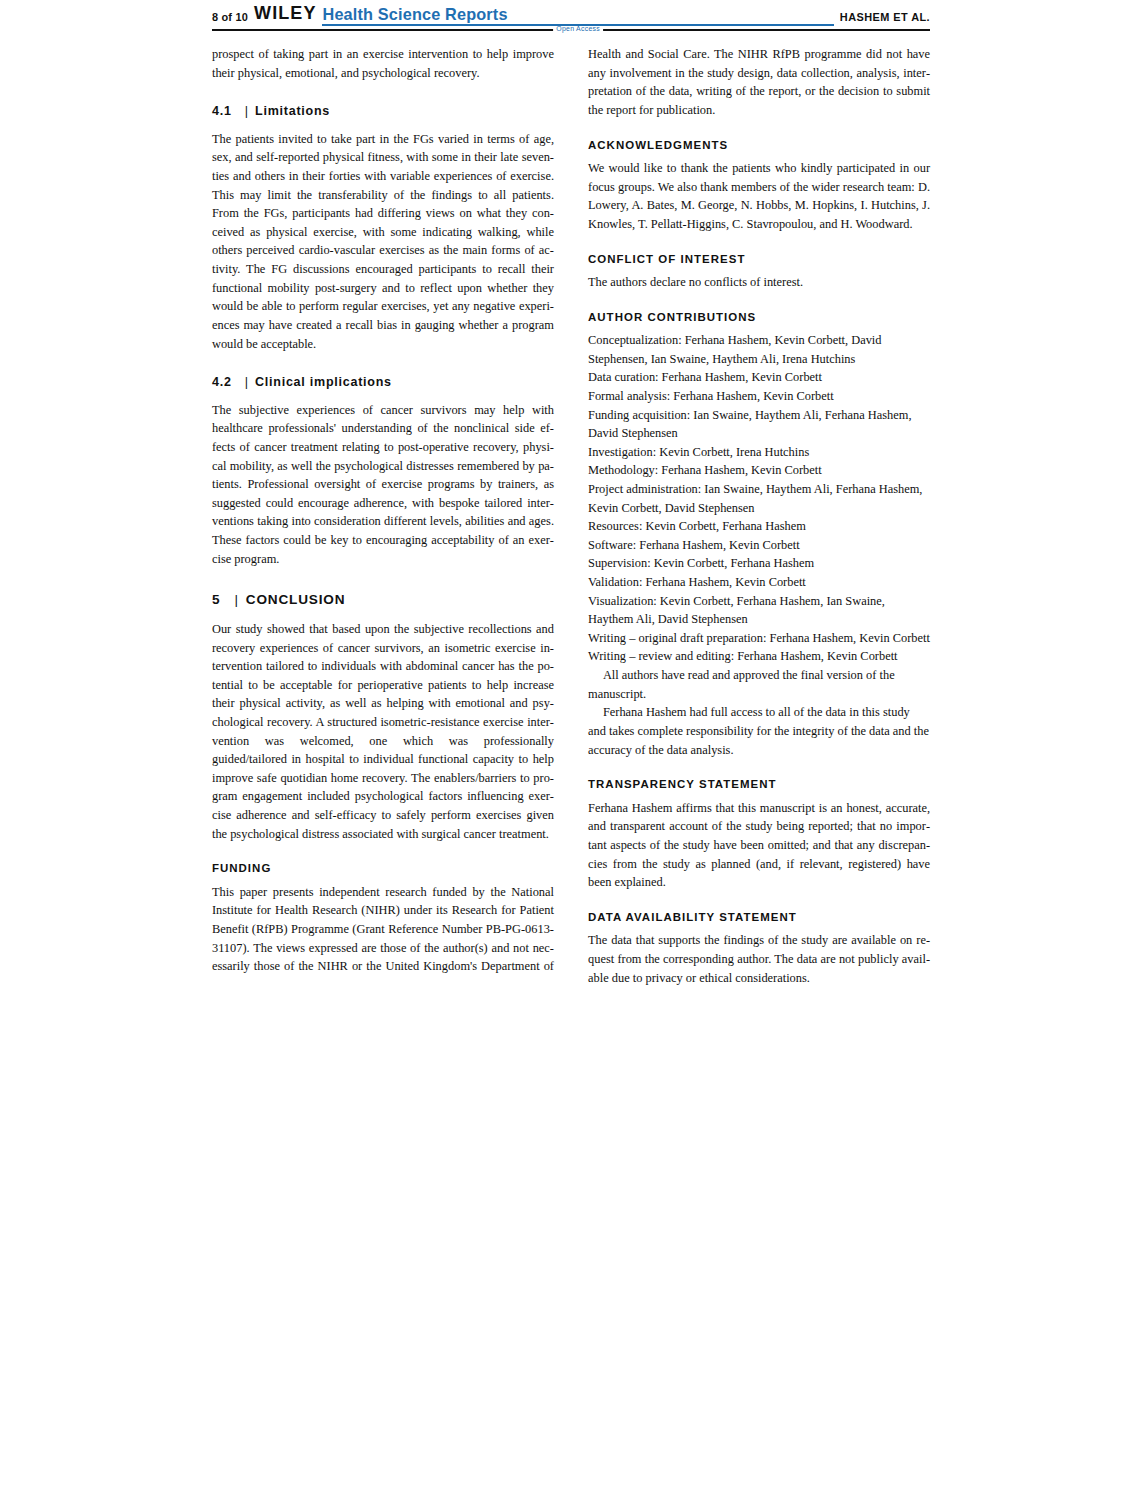8 of 10
WILEY
Health Science Reports
Open Access
HASHEM ET AL.
prospect of taking part in an exercise intervention to help improve their physical, emotional, and psychological recovery.
4.1|Limitations
The patients invited to take part in the FGs varied in terms of age, sex, and self-reported physical fitness, with some in their late seventies and others in their forties with variable experiences of exercise. This may limit the transferability of the findings to all patients. From the FGs, participants had differing views on what they conceived as physical exercise, with some indicating walking, while others perceived cardio-vascular exercises as the main forms of activity. The FG discussions encouraged participants to recall their functional mobility post-surgery and to reflect upon whether they would be able to perform regular exercises, yet any negative experiences may have created a recall bias in gauging whether a program would be acceptable.
4.2|Clinical implications
The subjective experiences of cancer survivors may help with healthcare professionals' understanding of the nonclinical side effects of cancer treatment relating to post-operative recovery, physical mobility, as well the psychological distresses remembered by patients. Professional oversight of exercise programs by trainers, as suggested could encourage adherence, with bespoke tailored interventions taking into consideration different levels, abilities and ages. These factors could be key to encouraging acceptability of an exercise program.
5|CONCLUSION
Our study showed that based upon the subjective recollections and recovery experiences of cancer survivors, an isometric exercise intervention tailored to individuals with abdominal cancer has the potential to be acceptable for perioperative patients to help increase their physical activity, as well as helping with emotional and psychological recovery. A structured isometric-resistance exercise intervention was welcomed, one which was professionally guided/tailored in hospital to individual functional capacity to help improve safe quotidian home recovery. The enablers/barriers to program engagement included psychological factors influencing exercise adherence and self-efficacy to safely perform exercises given the psychological distress associated with surgical cancer treatment.
Funding
This paper presents independent research funded by the National Institute for Health Research (NIHR) under its Research for Patient Benefit (RfPB) Programme (Grant Reference Number PB-PG-0613-31107). The views expressed are those of the author(s) and not necessarily those of the NIHR or the United Kingdom's Department of Health and Social Care. The NIHR RfPB programme did not have any involvement in the study design, data collection, analysis, interpretation of the data, writing of the report, or the decision to submit the report for publication.
Acknowledgments
We would like to thank the patients who kindly participated in our focus groups. We also thank members of the wider research team: D. Lowery, A. Bates, M. George, N. Hobbs, M. Hopkins, I. Hutchins, J. Knowles, T. Pellatt-Higgins, C. Stavropoulou, and H. Woodward.
Conflict of interest
The authors declare no conflicts of interest.
Author contributions
Conceptualization: Ferhana Hashem, Kevin Corbett, David Stephensen, Ian Swaine, Haythem Ali, Irena Hutchins
Data curation: Ferhana Hashem, Kevin Corbett
Formal analysis: Ferhana Hashem, Kevin Corbett
Funding acquisition: Ian Swaine, Haythem Ali, Ferhana Hashem, David Stephensen
Investigation: Kevin Corbett, Irena Hutchins
Methodology: Ferhana Hashem, Kevin Corbett
Project administration: Ian Swaine, Haythem Ali, Ferhana Hashem, Kevin Corbett, David Stephensen
Resources: Kevin Corbett, Ferhana Hashem
Software: Ferhana Hashem, Kevin Corbett
Supervision: Kevin Corbett, Ferhana Hashem
Validation: Ferhana Hashem, Kevin Corbett
Visualization: Kevin Corbett, Ferhana Hashem, Ian Swaine, Haythem Ali, David Stephensen
Writing – original draft preparation: Ferhana Hashem, Kevin Corbett
Writing – review and editing: Ferhana Hashem, Kevin Corbett
All authors have read and approved the final version of the manuscript.
Ferhana Hashem had full access to all of the data in this study and takes complete responsibility for the integrity of the data and the accuracy of the data analysis.
Transparency statement
Ferhana Hashem affirms that this manuscript is an honest, accurate, and transparent account of the study being reported; that no important aspects of the study have been omitted; and that any discrepancies from the study as planned (and, if relevant, registered) have been explained.
Data availability statement
The data that supports the findings of the study are available on request from the corresponding author. The data are not publicly available due to privacy or ethical considerations.